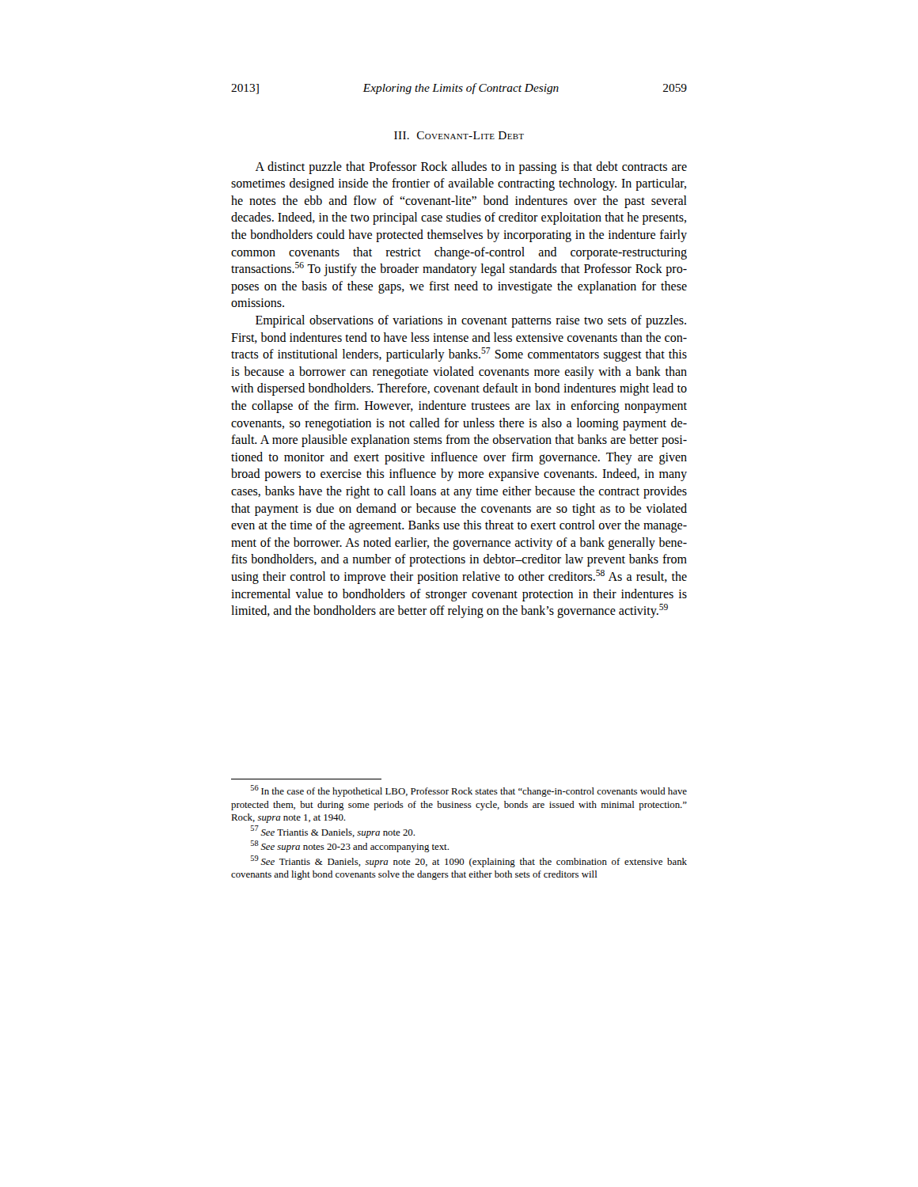2013] Exploring the Limits of Contract Design 2059
III. Covenant-Lite Debt
A distinct puzzle that Professor Rock alludes to in passing is that debt contracts are sometimes designed inside the frontier of available contracting technology. In particular, he notes the ebb and flow of “covenant-lite” bond indentures over the past several decades. Indeed, in the two principal case studies of creditor exploitation that he presents, the bondholders could have protected themselves by incorporating in the indenture fairly common covenants that restrict change-of-control and corporate-restructuring transactions.56 To justify the broader mandatory legal standards that Professor Rock proposes on the basis of these gaps, we first need to investigate the explanation for these omissions.
Empirical observations of variations in covenant patterns raise two sets of puzzles. First, bond indentures tend to have less intense and less extensive covenants than the contracts of institutional lenders, particularly banks.57 Some commentators suggest that this is because a borrower can renegotiate violated covenants more easily with a bank than with dispersed bondholders. Therefore, covenant default in bond indentures might lead to the collapse of the firm. However, indenture trustees are lax in enforcing nonpayment covenants, so renegotiation is not called for unless there is also a looming payment default. A more plausible explanation stems from the observation that banks are better positioned to monitor and exert positive influence over firm governance. They are given broad powers to exercise this influence by more expansive covenants. Indeed, in many cases, banks have the right to call loans at any time either because the contract provides that payment is due on demand or because the covenants are so tight as to be violated even at the time of the agreement. Banks use this threat to exert control over the management of the borrower. As noted earlier, the governance activity of a bank generally benefits bondholders, and a number of protections in debtor–creditor law prevent banks from using their control to improve their position relative to other creditors.58 As a result, the incremental value to bondholders of stronger covenant protection in their indentures is limited, and the bondholders are better off relying on the bank’s governance activity.59
56In the case of the hypothetical LBO, Professor Rock states that “change-in-control covenants would have protected them, but during some periods of the business cycle, bonds are issued with minimal protection.” Rock, supra note 1, at 1940.
57See Triantis & Daniels, supra note 20.
58See supra notes 20-23 and accompanying text.
59See Triantis & Daniels, supra note 20, at 1090 (explaining that the combination of extensive bank covenants and light bond covenants solve the dangers that either both sets of creditors will